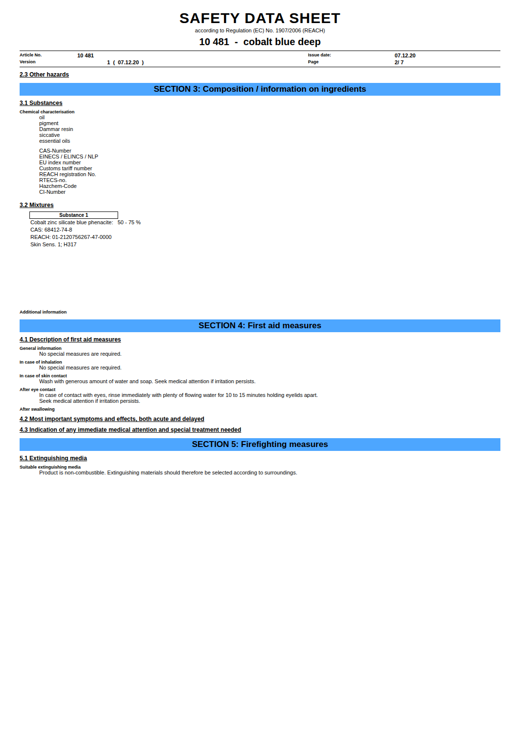SAFETY DATA SHEET
according to Regulation (EC) No. 1907/2006 (REACH)
10 481 - cobalt blue deep
| Article No. | 10 481 | | Issue date: | 07.12.20 |
| Version | 1 ( 07.12.20 ) | | Page | 2/ 7 |
2.3 Other hazards
SECTION 3: Composition / information on ingredients
3.1 Substances
Chemical characterisation
oil
pigment
Dammar resin
siccative
essential oils
CAS-Number
EINECS / ELINCS / NLP
EU index number
Customs tariff number
REACH registration No.
RTECS-no.
Hazchem-Code
CI-Number
3.2 Mixtures
| Substance 1 |
| --- |
Cobalt zinc silicate blue phenacite: 50 - 75 %
CAS: 68412-74-8
REACH: 01-2120756267-47-0000
Skin Sens. 1; H317
Additional information
SECTION 4: First aid measures
4.1 Description of first aid measures
General information
No special measures are required.
In case of inhalation
No special measures are required.
In case of skin contact
Wash with generous amount of water and soap. Seek medical attention if irritation persists.
After eye contact
In case of contact with eyes, rinse immediately with plenty of flowing water for 10 to 15 minutes holding eyelids apart.
Seek medical attention if irritation persists.
After swallowing
4.2 Most important symptoms and effects, both acute and delayed
4.3 Indication of any immediate medical attention and special treatment needed
SECTION 5: Firefighting measures
5.1 Extinguishing media
Suitable extinguishing media
Product is non-combustible. Extinguishing materials should therefore be selected according to surroundings.